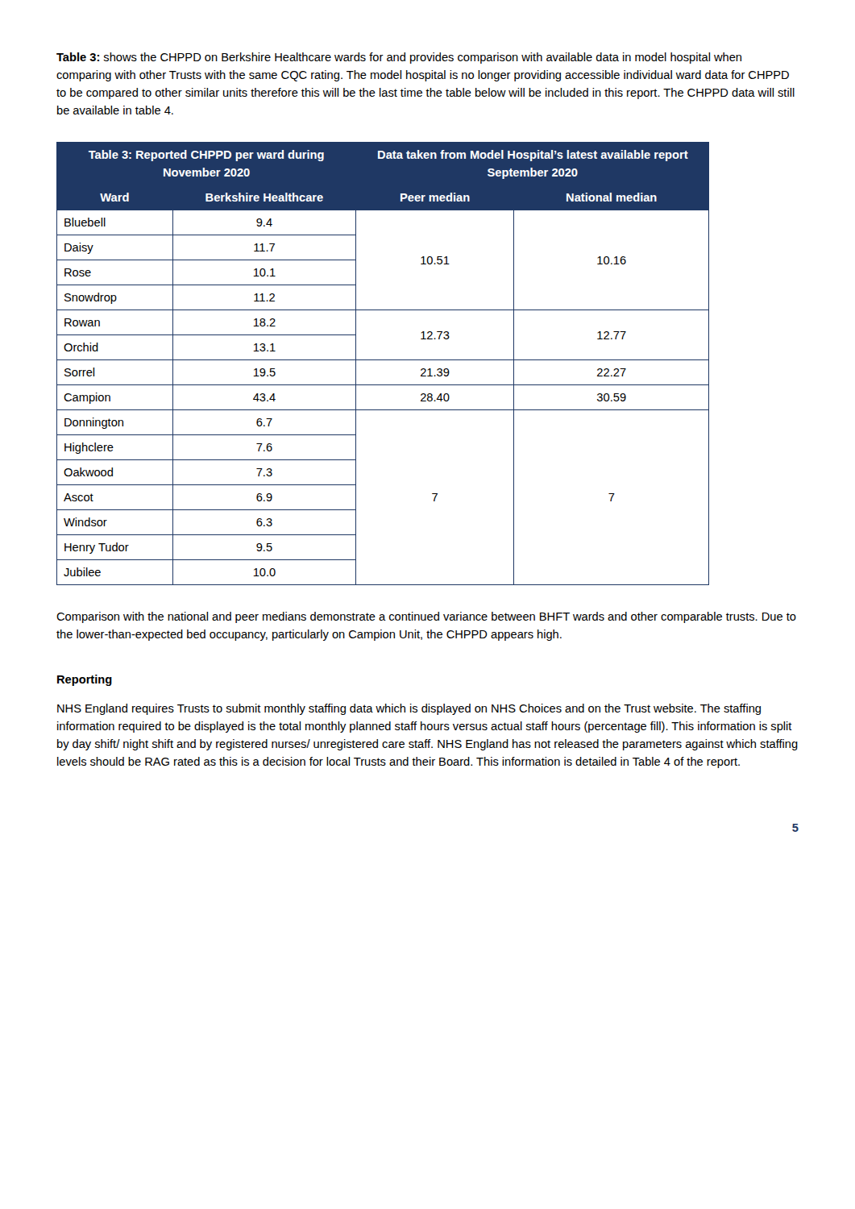Table 3: shows the CHPPD on Berkshire Healthcare wards for and provides comparison with available data in model hospital when comparing with other Trusts with the same CQC rating. The model hospital is no longer providing accessible individual ward data for CHPPD to be compared to other similar units therefore this will be the last time the table below will be included in this report. The CHPPD data will still be available in table 4.
| Table 3: Reported CHPPD per ward during November 2020 | Data taken from Model Hospital’s latest available report September 2020 |
| --- | --- |
| Ward | Berkshire Healthcare | Peer median | National median |
| Bluebell | 9.4 | 10.51 | 10.16 |
| Daisy | 11.7 |
| Rose | 10.1 |
| Snowdrop | 11.2 |
| Rowan | 18.2 | 12.73 | 12.77 |
| Orchid | 13.1 |
| Sorrel | 19.5 | 21.39 | 22.27 |
| Campion | 43.4 | 28.40 | 30.59 |
| Donnington | 6.7 | 7 | 7 |
| Highclere | 7.6 |
| Oakwood | 7.3 |
| Ascot | 6.9 |
| Windsor | 6.3 |
| Henry Tudor | 9.5 |
| Jubilee | 10.0 |
Comparison with the national and peer medians demonstrate a continued variance between BHFT wards and other comparable trusts. Due to the lower-than-expected bed occupancy, particularly on Campion Unit, the CHPPD appears high.
Reporting
NHS England requires Trusts to submit monthly staffing data which is displayed on NHS Choices and on the Trust website. The staffing information required to be displayed is the total monthly planned staff hours versus actual staff hours (percentage fill). This information is split by day shift/ night shift and by registered nurses/ unregistered care staff. NHS England has not released the parameters against which staffing levels should be RAG rated as this is a decision for local Trusts and their Board. This information is detailed in Table 4 of the report.
5